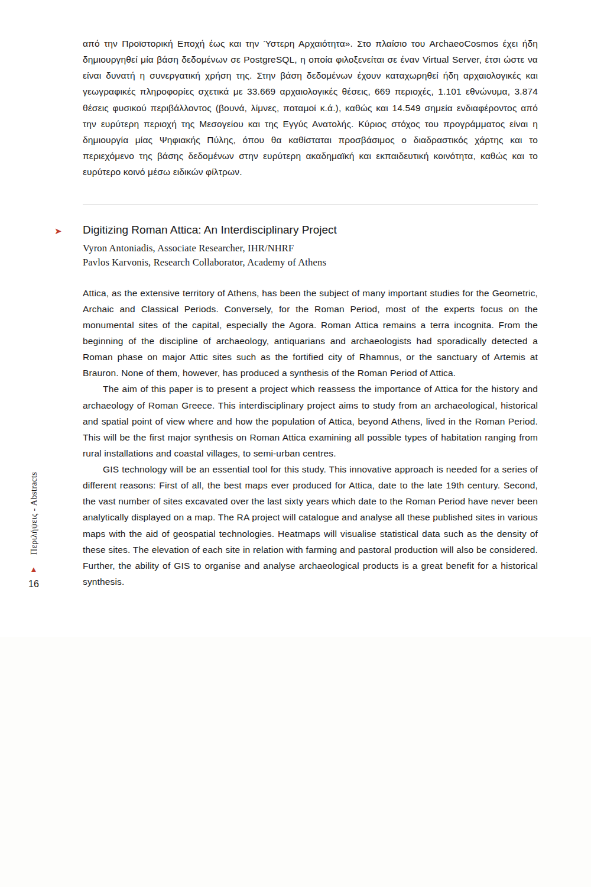Περιλήψεις - Abstracts
▲
16
από την Προϊστορική Εποχή έως και την Ύστερη Αρχαιότητα». Στο πλαίσιο του ArchaeoCosmos έχει ήδη δημιουργηθεί μία βάση δεδομένων σε PostgreSQL, η οποία φιλοξενείται σε έναν Virtual Server, έτσι ώστε να είναι δυνατή η συνεργατική χρήση της. Στην βάση δεδομένων έχουν καταχωρηθεί ήδη αρχαιολογικές και γεωγραφικές πληροφορίες σχετικά με 33.669 αρχαιολογικές θέσεις, 669 περιοχές, 1.101 εθνώνυμα, 3.874 θέσεις φυσικού περιβάλλοντος (βουνά, λίμνες, ποταμοί κ.ά.), καθώς και 14.549 σημεία ενδιαφέροντος από την ευρύτερη περιοχή της Μεσογείου και της Εγγύς Ανατολής. Κύριος στόχος του προγράμματος είναι η δημιουργία μίας Ψηφιακής Πύλης, όπου θα καθίσταται προσβάσιμος ο διαδραστικός χάρτης και το περιεχόμενο της βάσης δεδομένων στην ευρύτερη ακαδημαϊκή και εκπαιδευτική κοινότητα, καθώς και το ευρύτερο κοινό μέσω ειδικών φίλτρων.
➤
Digitizing Roman Attica: An Interdisciplinary Project
Vyron Antoniadis, Associate Researcher, IHR/NHRF
Pavlos Karvonis, Research Collaborator, Academy of Athens
Attica, as the extensive territory of Athens, has been the subject of many important studies for the Geometric, Archaic and Classical Periods. Conversely, for the Roman Period, most of the experts focus on the monumental sites of the capital, especially the Agora. Roman Attica remains a terra incognita. From the beginning of the discipline of archaeology, antiquarians and archaeologists had sporadically detected a Roman phase on major Attic sites such as the fortified city of Rhamnus, or the sanctuary of Artemis at Brauron. None of them, however, has produced a synthesis of the Roman Period of Attica.
The aim of this paper is to present a project which reassess the importance of Attica for the history and archaeology of Roman Greece. This interdisciplinary project aims to study from an archaeological, historical and spatial point of view where and how the population of Attica, beyond Athens, lived in the Roman Period. This will be the first major synthesis on Roman Attica examining all possible types of habitation ranging from rural installations and coastal villages, to semi-urban centres.
GIS technology will be an essential tool for this study. This innovative approach is needed for a series of different reasons: First of all, the best maps ever produced for Attica, date to the late 19th century. Second, the vast number of sites excavated over the last sixty years which date to the Roman Period have never been analytically displayed on a map. The RA project will catalogue and analyse all these published sites in various maps with the aid of geospatial technologies. Heatmaps will visualise statistical data such as the density of these sites. The elevation of each site in relation with farming and pastoral production will also be considered. Further, the ability of GIS to organise and analyse archaeological products is a great benefit for a historical synthesis.